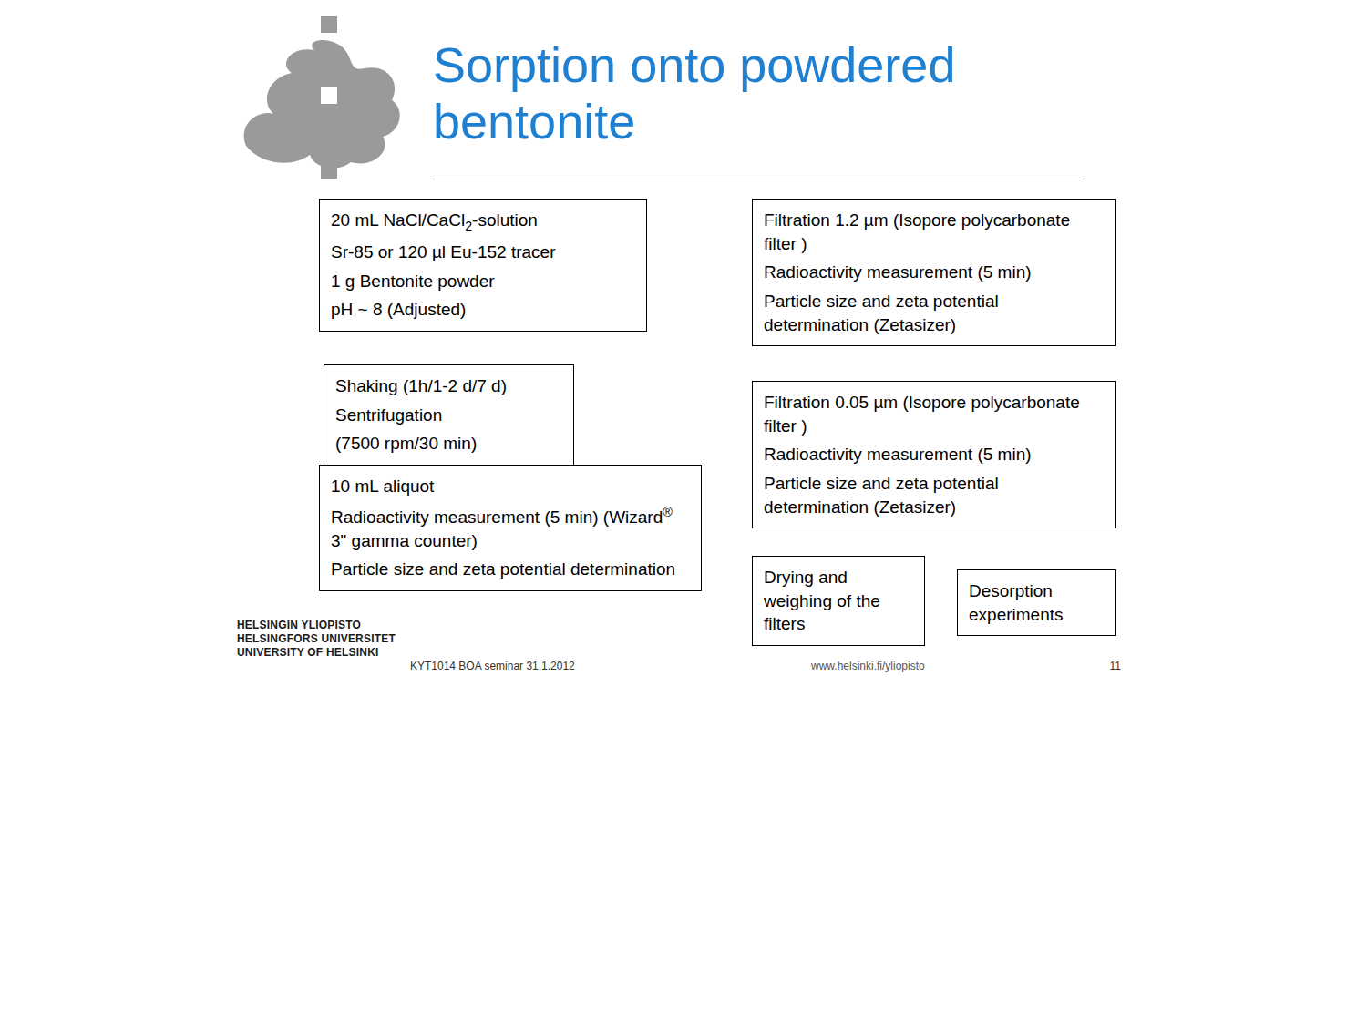Sorption onto powdered bentonite
20 mL NaCl/CaCl2-solution
Sr-85 or 120 µl Eu-152 tracer
1 g Bentonite powder
pH ~ 8 (Adjusted)
Shaking (1h/1-2 d/7 d)
Sentrifugation
(7500 rpm/30 min)
10 mL aliquot
Radioactivity measurement (5 min) (Wizard® 3" gamma counter)
Particle size and zeta potential determination
Filtration 1.2 µm (Isopore polycarbonate filter )
Radioactivity measurement (5 min)
Particle size and zeta potential determination (Zetasizer)
Filtration 0.05 µm (Isopore polycarbonate filter )
Radioactivity measurement (5 min)
Particle size and zeta potential determination (Zetasizer)
Drying and weighing of the filters
Desorption experiments
HELSINGIN YLIOPISTO
HELSINGFORS UNIVERSITET
UNIVERSITY OF HELSINKI
KYT1014 BOA seminar 31.1.2012
www.helsinki.fi/yliopisto
11